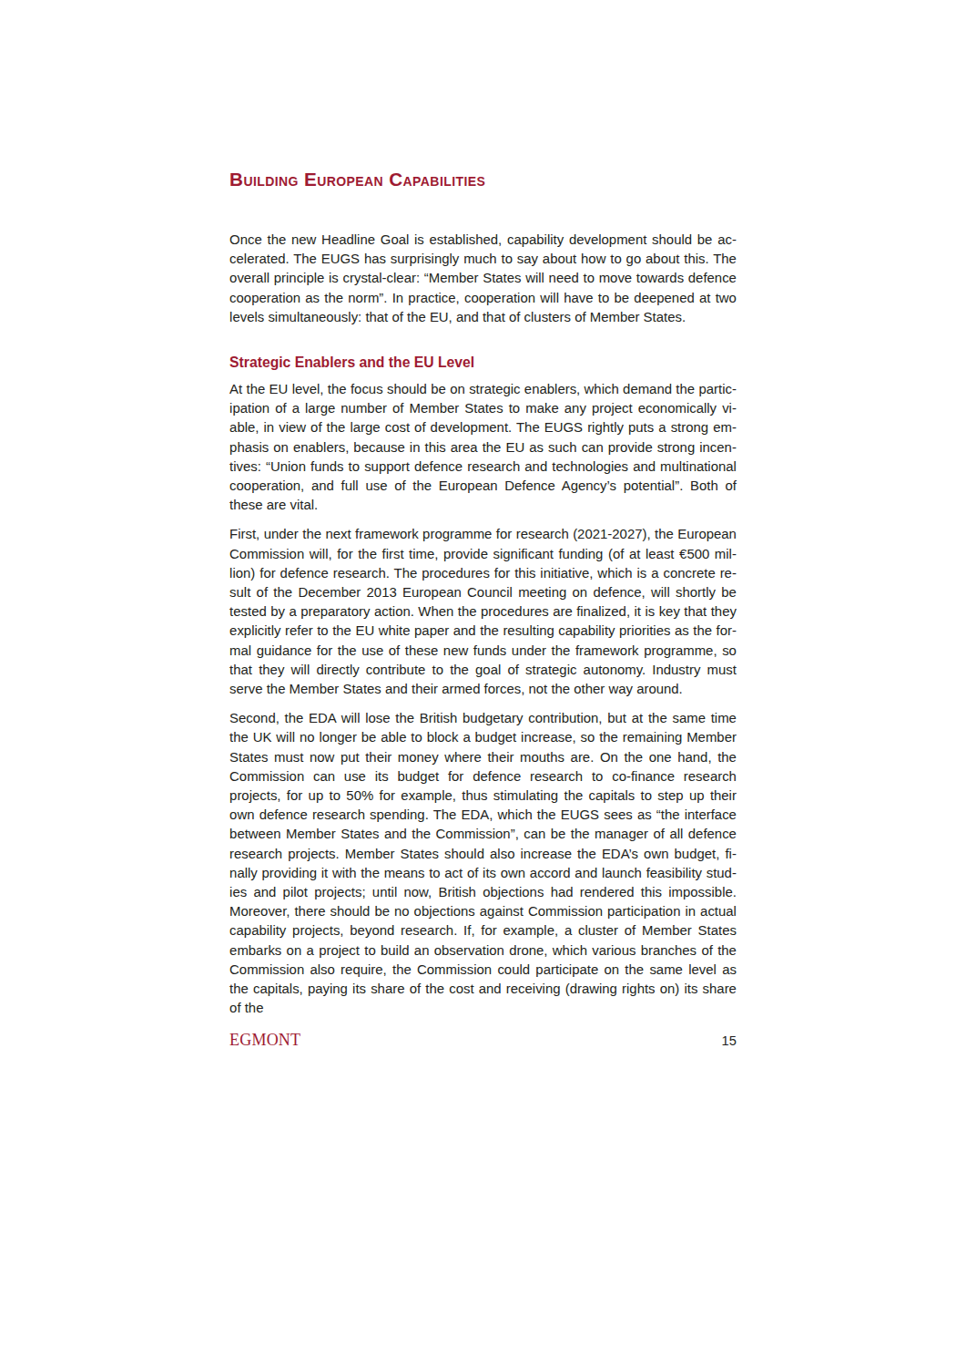Building European Capabilities
Once the new Headline Goal is established, capability development should be accelerated. The EUGS has surprisingly much to say about how to go about this. The overall principle is crystal-clear: “Member States will need to move towards defence cooperation as the norm”. In practice, cooperation will have to be deepened at two levels simultaneously: that of the EU, and that of clusters of Member States.
Strategic Enablers and the EU Level
At the EU level, the focus should be on strategic enablers, which demand the participation of a large number of Member States to make any project economically viable, in view of the large cost of development. The EUGS rightly puts a strong emphasis on enablers, because in this area the EU as such can provide strong incentives: “Union funds to support defence research and technologies and multinational cooperation, and full use of the European Defence Agency’s potential”. Both of these are vital.
First, under the next framework programme for research (2021-2027), the European Commission will, for the first time, provide significant funding (of at least €500 million) for defence research. The procedures for this initiative, which is a concrete result of the December 2013 European Council meeting on defence, will shortly be tested by a preparatory action. When the procedures are finalized, it is key that they explicitly refer to the EU white paper and the resulting capability priorities as the formal guidance for the use of these new funds under the framework programme, so that they will directly contribute to the goal of strategic autonomy. Industry must serve the Member States and their armed forces, not the other way around.
Second, the EDA will lose the British budgetary contribution, but at the same time the UK will no longer be able to block a budget increase, so the remaining Member States must now put their money where their mouths are. On the one hand, the Commission can use its budget for defence research to co-finance research projects, for up to 50% for example, thus stimulating the capitals to step up their own defence research spending. The EDA, which the EUGS sees as “the interface between Member States and the Commission”, can be the manager of all defence research projects. Member States should also increase the EDA’s own budget, finally providing it with the means to act of its own accord and launch feasibility studies and pilot projects; until now, British objections had rendered this impossible. Moreover, there should be no objections against Commission participation in actual capability projects, beyond research. If, for example, a cluster of Member States embarks on a project to build an observation drone, which various branches of the Commission also require, the Commission could participate on the same level as the capitals, paying its share of the cost and receiving (drawing rights on) its share of the
EGMONT 15